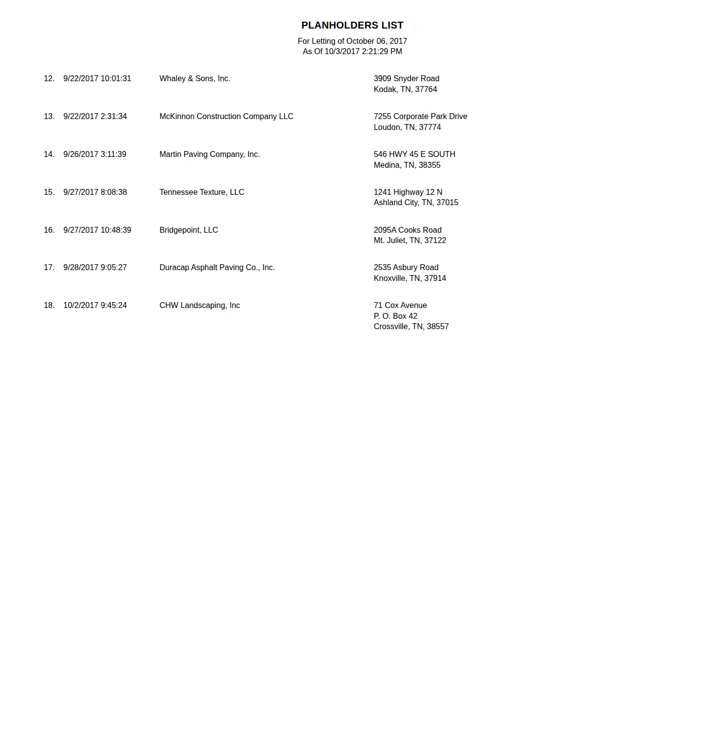PLANHOLDERS LIST
For Letting of October 06, 2017
As Of 10/3/2017 2:21:29 PM
| 12. | 9/22/2017 10:01:31 | Whaley & Sons, Inc. | 3909 Snyder Road Kodak, TN, 37764 |
| 13. | 9/22/2017 2:31:34 | McKinnon Construction Company LLC | 7255 Corporate Park Drive Loudon, TN, 37774 |
| 14. | 9/26/2017 3:11:39 | Martin Paving Company, Inc. | 546 HWY 45 E SOUTH Medina, TN, 38355 |
| 15. | 9/27/2017 8:08:38 | Tennessee Texture, LLC | 1241 Highway 12 N Ashland City, TN, 37015 |
| 16. | 9/27/2017 10:48:39 | Bridgepoint, LLC | 2095A Cooks Road Mt. Juliet, TN, 37122 |
| 17. | 9/28/2017 9:05:27 | Duracap Asphalt Paving Co., Inc. | 2535 Asbury Road Knoxville, TN, 37914 |
| 18. | 10/2/2017 9:45:24 | CHW Landscaping, Inc | 71 Cox Avenue P. O. Box 42 Crossville, TN, 38557 |